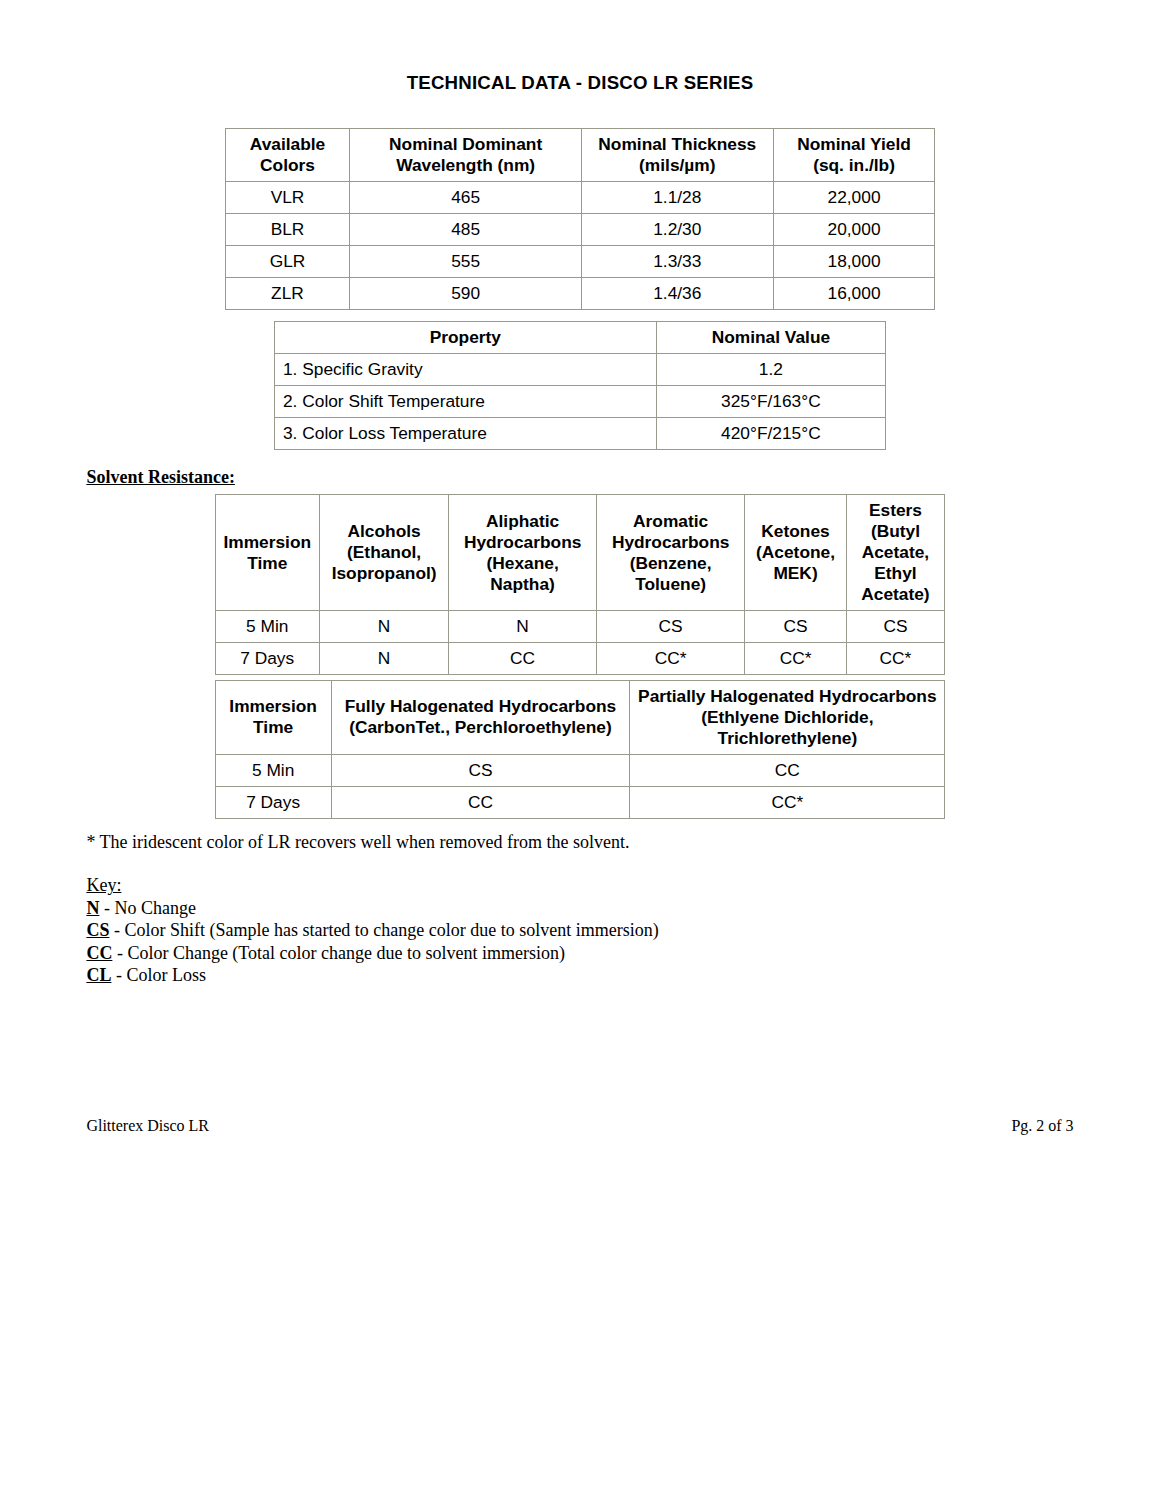TECHNICAL DATA - DISCO LR SERIES
| Available Colors | Nominal Dominant Wavelength (nm) | Nominal Thickness (mils/µm) | Nominal Yield (sq. in./lb) |
| --- | --- | --- | --- |
| VLR | 465 | 1.1/28 | 22,000 |
| BLR | 485 | 1.2/30 | 20,000 |
| GLR | 555 | 1.3/33 | 18,000 |
| ZLR | 590 | 1.4/36 | 16,000 |
| Property | Nominal Value |
| --- | --- |
| 1. Specific Gravity | 1.2 |
| 2. Color Shift Temperature | 325°F/163°C |
| 3. Color Loss Temperature | 420°F/215°C |
Solvent Resistance:
| Immersion Time | Alcohols (Ethanol, Isopropanol) | Aliphatic Hydrocarbons (Hexane, Naptha) | Aromatic Hydrocarbons (Benzene, Toluene) | Ketones (Acetone, MEK) | Esters (Butyl Acetate, Ethyl Acetate) |
| --- | --- | --- | --- | --- | --- |
| 5 Min | N | N | CS | CS | CS |
| 7 Days | N | CC | CC* | CC* | CC* |
| Immersion Time | Fully Halogenated Hydrocarbons (CarbonTet., Perchloroethylene) | Partially Halogenated Hydrocarbons (Ethlyene Dichloride, Trichlorethylene) |
| --- | --- | --- |
| 5 Min | CS | CC |
| 7 Days | CC | CC* |
* The iridescent color of LR recovers well when removed from the solvent.
Key:
N - No Change
CS - Color Shift (Sample has started to change color due to solvent immersion)
CC - Color Change (Total color change due to solvent immersion)
CL - Color Loss
Glitterex Disco LR Pg. 2 of 3